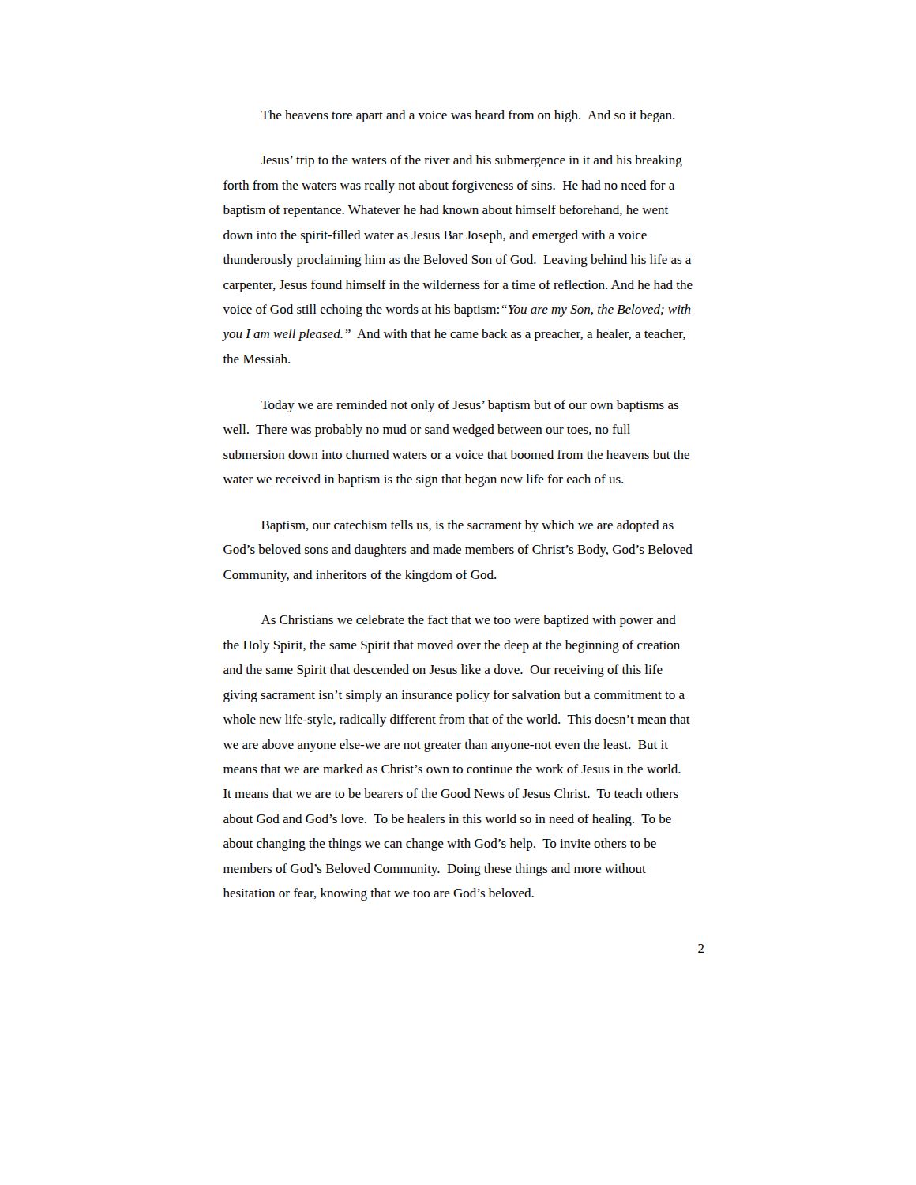The heavens tore apart and a voice was heard from on high. And so it began.
Jesus’ trip to the waters of the river and his submergence in it and his breaking forth from the waters was really not about forgiveness of sins. He had no need for a baptism of repentance. Whatever he had known about himself beforehand, he went down into the spirit-filled water as Jesus Bar Joseph, and emerged with a voice thunderously proclaiming him as the Beloved Son of God. Leaving behind his life as a carpenter, Jesus found himself in the wilderness for a time of reflection. And he had the voice of God still echoing the words at his baptism:“You are my Son, the Beloved; with you I am well pleased.” And with that he came back as a preacher, a healer, a teacher, the Messiah.
Today we are reminded not only of Jesus’ baptism but of our own baptisms as well. There was probably no mud or sand wedged between our toes, no full submersion down into churned waters or a voice that boomed from the heavens but the water we received in baptism is the sign that began new life for each of us.
Baptism, our catechism tells us, is the sacrament by which we are adopted as God’s beloved sons and daughters and made members of Christ’s Body, God’s Beloved Community, and inheritors of the kingdom of God.
As Christians we celebrate the fact that we too were baptized with power and the Holy Spirit, the same Spirit that moved over the deep at the beginning of creation and the same Spirit that descended on Jesus like a dove. Our receiving of this life giving sacrament isn’t simply an insurance policy for salvation but a commitment to a whole new life-style, radically different from that of the world. This doesn’t mean that we are above anyone else-we are not greater than anyone-not even the least. But it means that we are marked as Christ’s own to continue the work of Jesus in the world. It means that we are to be bearers of the Good News of Jesus Christ. To teach others about God and God’s love. To be healers in this world so in need of healing. To be about changing the things we can change with God’s help. To invite others to be members of God’s Beloved Community. Doing these things and more without hesitation or fear, knowing that we too are God’s beloved.
2